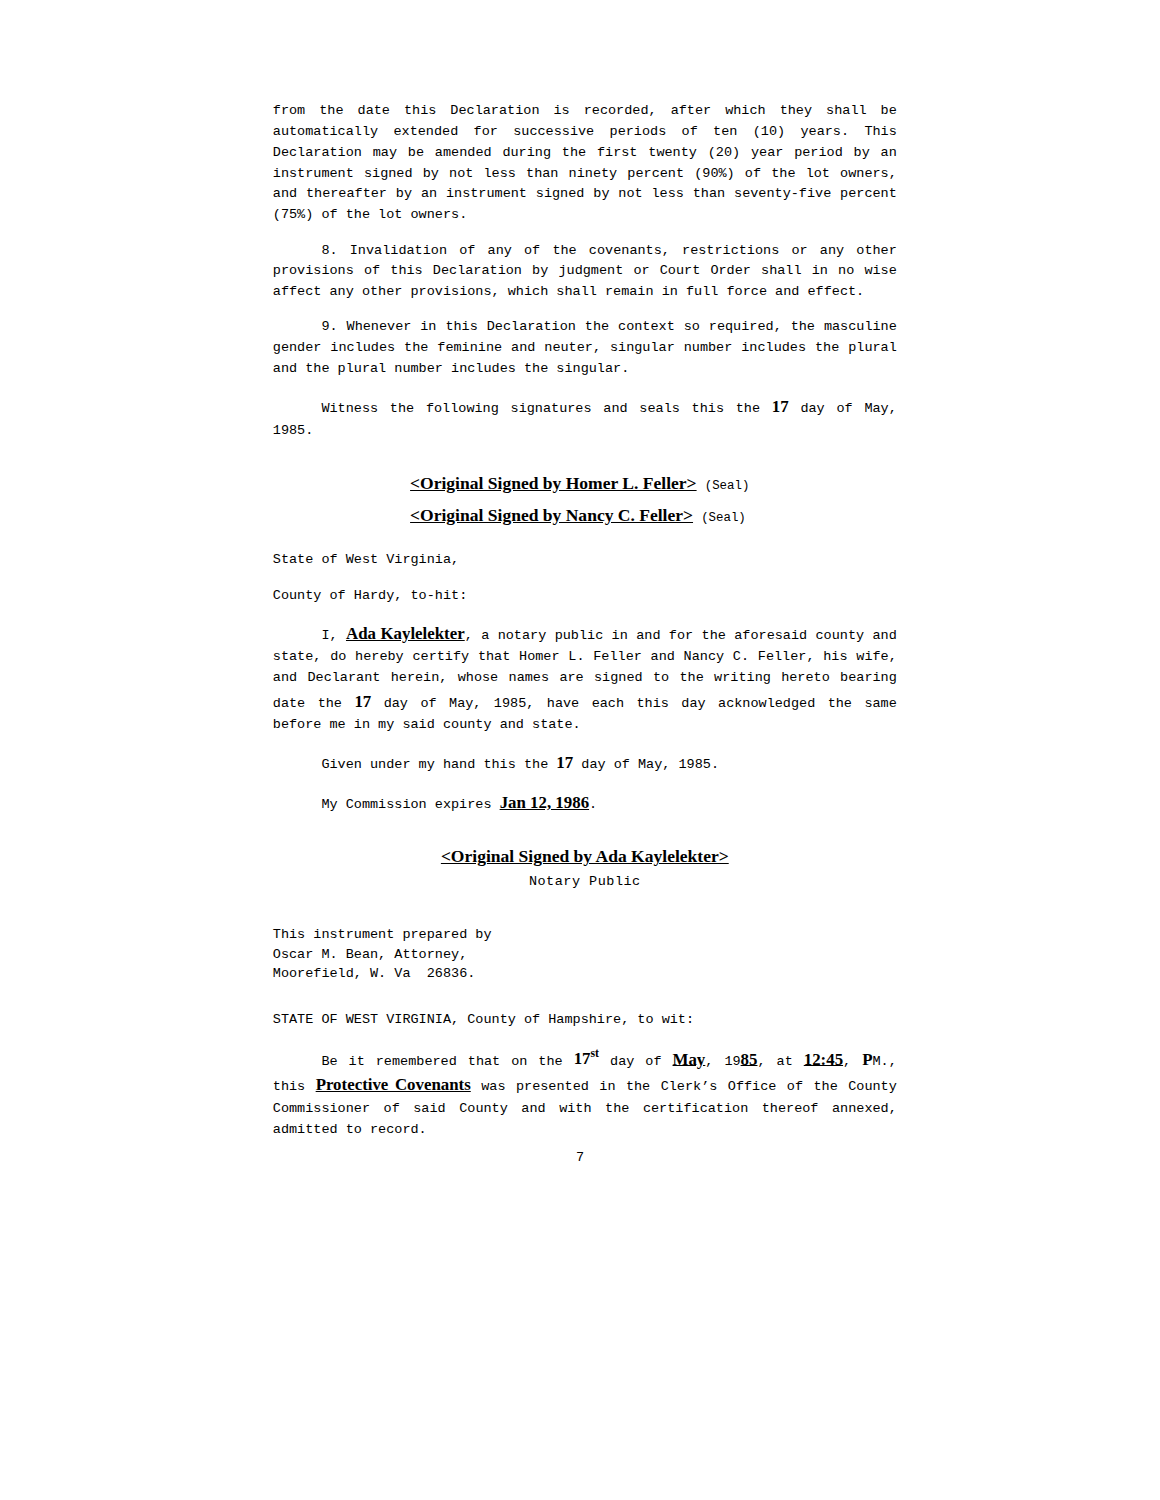from the date this Declaration is recorded, after which they shall be automatically extended for successive periods of ten (10) years. This Declaration may be amended during the first twenty (20) year period by an instrument signed by not less than ninety percent (90%) of the lot owners, and thereafter by an instrument signed by not less than seventy-five percent (75%) of the lot owners.
8. Invalidation of any of the covenants, restrictions or any other provisions of this Declaration by judgment or Court Order shall in no wise affect any other provisions, which shall remain in full force and effect.
9. Whenever in this Declaration the context so required, the masculine gender includes the feminine and neuter, singular number includes the plural and the plural number includes the singular.
Witness the following signatures and seals this the 17 day of May, 1985.
<Original Signed by Homer L. Feller> (Seal) <Original Signed by Nancy C. Feller> (Seal)
State of West Virginia,
County of Hardy, to-hit:
I, Ada Kaylelekter, a notary public in and for the aforesaid county and state, do hereby certify that Homer L. Feller and Nancy C. Feller, his wife, and Declarant herein, whose names are signed to the writing hereto bearing date the 17 day of May, 1985, have each this day acknowledged the same before me in my said county and state.
Given under my hand this the 17 day of May, 1985.
My Commission expires Jan 12, 1986.
<Original Signed by Ada Kaylelekter>
Notary Public
This instrument prepared by
Oscar M. Bean, Attorney,
Moorefield, W. Va 26836.
STATE OF WEST VIRGINIA, County of Hampshire, to wit:
Be it remembered that on the 17st day of May, 1985, at 12:45, PM., this Protective Covenants was presented in the Clerk’s Office of the County Commissioner of said County and with the certification thereof annexed, admitted to record.
7